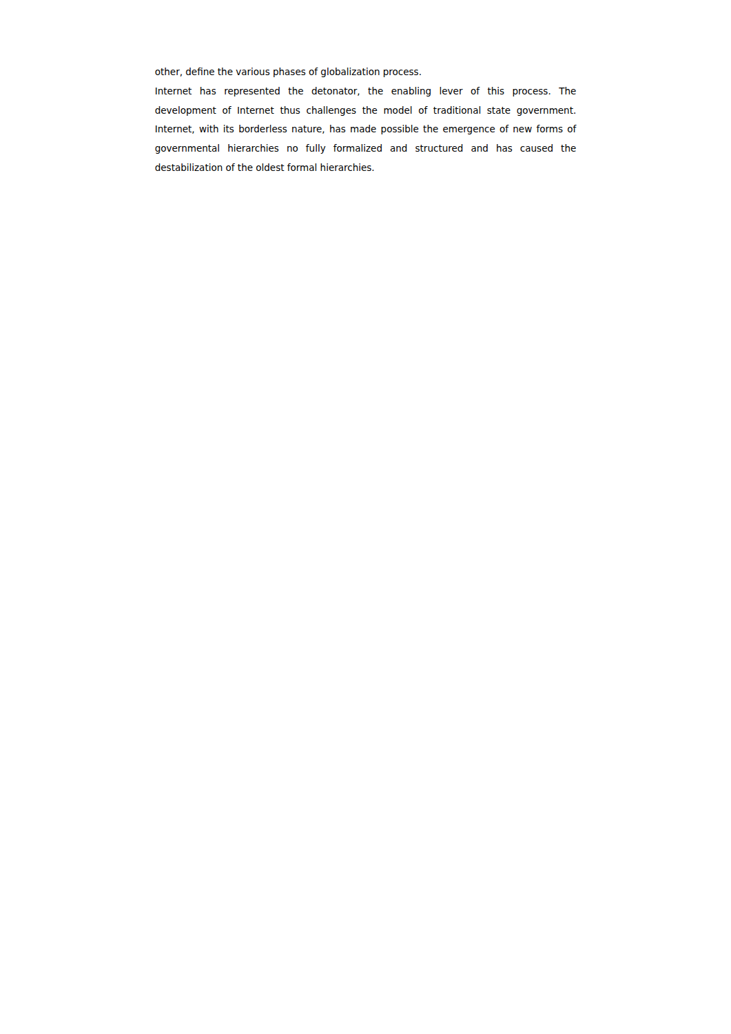other, define the various phases of globalization process.
Internet has represented the detonator, the enabling lever of this process. The development of Internet thus challenges the model of traditional state government. Internet, with its borderless nature, has made possible the emergence of new forms of governmental hierarchies no fully formalized and structured and has caused the destabilization of the oldest formal hierarchies.